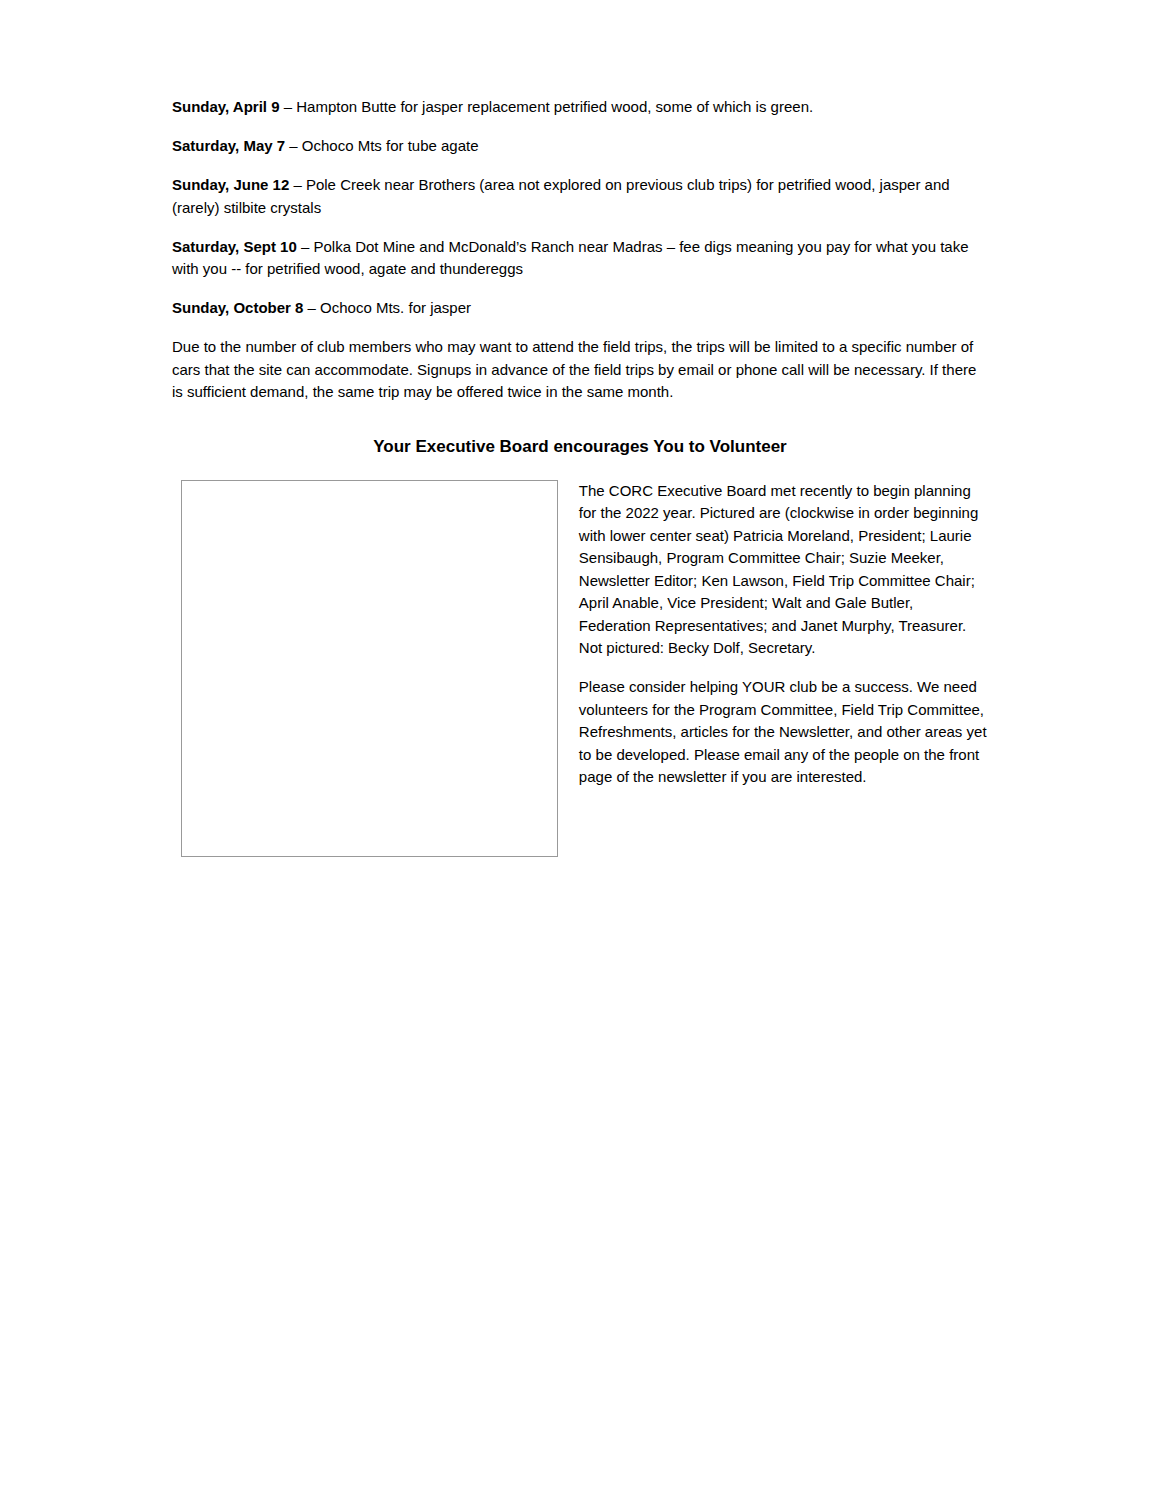Sunday, April 9 – Hampton Butte for jasper replacement petrified wood, some of which is green.
Saturday, May 7 – Ochoco Mts for tube agate
Sunday, June 12 – Pole Creek near Brothers (area not explored on previous club trips) for petrified wood, jasper and (rarely) stilbite crystals
Saturday, Sept 10 – Polka Dot Mine and McDonald’s Ranch near Madras – fee digs meaning you pay for what you take with you -- for petrified wood, agate and thundereggs
Sunday, October 8 – Ochoco Mts. for jasper
Due to the number of club members who may want to attend the field trips, the trips will be limited to a specific number of cars that the site can accommodate. Signups in advance of the field trips by email or phone call will be necessary. If there is sufficient demand, the same trip may be offered twice in the same month.
Your Executive Board encourages You to Volunteer
The CORC Executive Board met recently to begin planning for the 2022 year. Pictured are (clockwise in order beginning with lower center seat) Patricia Moreland, President; Laurie Sensibaugh, Program Committee Chair; Suzie Meeker, Newsletter Editor; Ken Lawson, Field Trip Committee Chair; April Anable, Vice President; Walt and Gale Butler, Federation Representatives; and Janet Murphy, Treasurer. Not pictured: Becky Dolf, Secretary.
Please consider helping YOUR club be a success. We need volunteers for the Program Committee, Field Trip Committee, Refreshments, articles for the Newsletter, and other areas yet to be developed. Please email any of the people on the front page of the newsletter if you are interested.